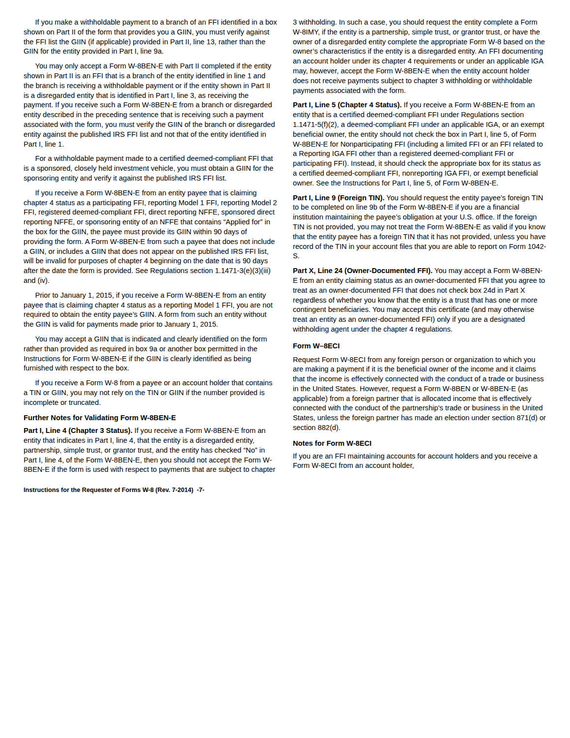If you make a withholdable payment to a branch of an FFI identified in a box shown on Part II of the form that provides you a GIIN, you must verify against the FFI list the GIIN (if applicable) provided in Part II, line 13, rather than the GIIN for the entity provided in Part I, line 9a.
You may only accept a Form W-8BEN-E with Part II completed if the entity shown in Part II is an FFI that is a branch of the entity identified in line 1 and the branch is receiving a withholdable payment or if the entity shown in Part II is a disregarded entity that is identified in Part I, line 3, as receiving the payment. If you receive such a Form W-8BEN-E from a branch or disregarded entity described in the preceding sentence that is receiving such a payment associated with the form, you must verify the GIIN of the branch or disregarded entity against the published IRS FFI list and not that of the entity identified in Part I, line 1.
For a withholdable payment made to a certified deemed-compliant FFI that is a sponsored, closely held investment vehicle, you must obtain a GIIN for the sponsoring entity and verify it against the published IRS FFI list.
If you receive a Form W-8BEN-E from an entity payee that is claiming chapter 4 status as a participating FFI, reporting Model 1 FFI, reporting Model 2 FFI, registered deemed-compliant FFI, direct reporting NFFE, sponsored direct reporting NFFE, or sponsoring entity of an NFFE that contains “Applied for” in the box for the GIIN, the payee must provide its GIIN within 90 days of providing the form. A Form W-8BEN-E from such a payee that does not include a GIIN, or includes a GIIN that does not appear on the published IRS FFI list, will be invalid for purposes of chapter 4 beginning on the date that is 90 days after the date the form is provided. See Regulations section 1.1471-3(e)(3)(iii) and (iv).
Prior to January 1, 2015, if you receive a Form W-8BEN-E from an entity payee that is claiming chapter 4 status as a reporting Model 1 FFI, you are not required to obtain the entity payee’s GIIN. A form from such an entity without the GIIN is valid for payments made prior to January 1, 2015.
You may accept a GIIN that is indicated and clearly identified on the form rather than provided as required in box 9a or another box permitted in the Instructions for Form W-8BEN-E if the GIIN is clearly identified as being furnished with respect to the box.
If you receive a Form W-8 from a payee or an account holder that contains a TIN or GIIN, you may not rely on the TIN or GIIN if the number provided is incomplete or truncated.
Further Notes for Validating Form W-8BEN-E
Part I, Line 4 (Chapter 3 Status). If you receive a Form W-8BEN-E from an entity that indicates in Part I, line 4, that the entity is a disregarded entity, partnership, simple trust, or grantor trust, and the entity has checked “No” in Part I, line 4, of the Form W-8BEN-E, then you should not accept the Form W-8BEN-E if the form is used with respect to payments that are subject to chapter 3 withholding. In such a case, you should request the entity complete a Form W-8IMY, if the entity is a partnership, simple trust, or grantor trust, or have the owner of a disregarded entity complete the appropriate Form W-8 based on the owner’s characteristics if the entity is a disregarded entity. An FFI documenting an account holder under its chapter 4 requirements or under an applicable IGA may, however, accept the Form W-8BEN-E when the entity account holder does not receive payments subject to chapter 3 withholding or withholdable payments associated with the form.
Part I, Line 5 (Chapter 4 Status). If you receive a Form W-8BEN-E from an entity that is a certified deemed-compliant FFI under Regulations section 1.1471-5(f)(2), a deemed-compliant FFI under an applicable IGA, or an exempt beneficial owner, the entity should not check the box in Part I, line 5, of Form W-8BEN-E for Nonparticipating FFI (including a limited FFI or an FFI related to a Reporting IGA FFI other than a registered deemed-compliant FFI or participating FFI). Instead, it should check the appropriate box for its status as a certified deemed-compliant FFI, nonreporting IGA FFI, or exempt beneficial owner. See the Instructions for Part I, line 5, of Form W-8BEN-E.
Part I, Line 9 (Foreign TIN). You should request the entity payee’s foreign TIN to be completed on line 9b of the Form W-8BEN-E if you are a financial institution maintaining the payee’s obligation at your U.S. office. If the foreign TIN is not provided, you may not treat the Form W-8BEN-E as valid if you know that the entity payee has a foreign TIN that it has not provided, unless you have record of the TIN in your account files that you are able to report on Form 1042-S.
Part X, Line 24 (Owner-Documented FFI). You may accept a Form W-8BEN-E from an entity claiming status as an owner-documented FFI that you agree to treat as an owner-documented FFI that does not check box 24d in Part X regardless of whether you know that the entity is a trust that has one or more contingent beneficiaries. You may accept this certificate (and may otherwise treat an entity as an owner-documented FFI) only if you are a designated withholding agent under the chapter 4 regulations.
Form W–8ECI
Request Form W-8ECI from any foreign person or organization to which you are making a payment if it is the beneficial owner of the income and it claims that the income is effectively connected with the conduct of a trade or business in the United States. However, request a Form W-8BEN or W-8BEN-E (as applicable) from a foreign partner that is allocated income that is effectively connected with the conduct of the partnership's trade or business in the United States, unless the foreign partner has made an election under section 871(d) or section 882(d).
Notes for Form W-8ECI
If you are an FFI maintaining accounts for account holders and you receive a Form W-8ECI from an account holder,
Instructions for the Requester of Forms W-8 (Rev. 7-2014) ‑7‑